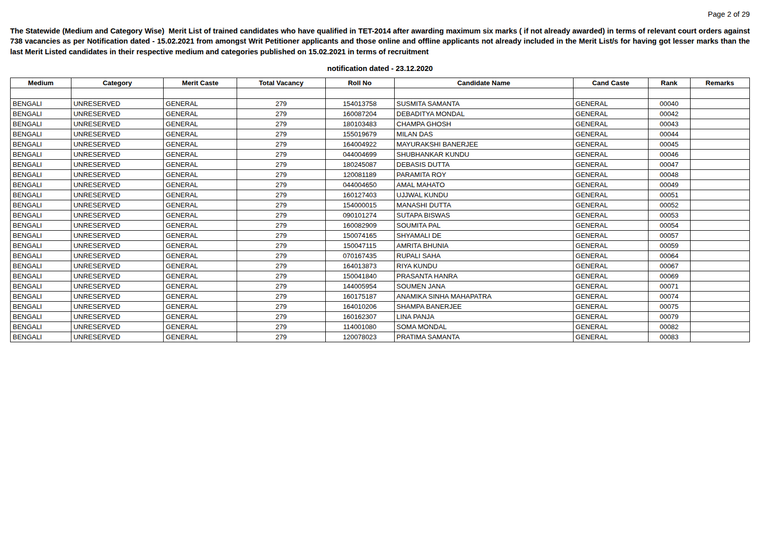Page 2 of 29
The Statewide (Medium and Category Wise) Merit List of trained candidates who have qualified in TET-2014 after awarding maximum six marks ( if not already awarded) in terms of relevant court orders against 738 vacancies as per Notification dated - 15.02.2021 from amongst Writ Petitioner applicants and those online and offline applicants not already included in the Merit List/s for having got lesser marks than the last Merit Listed candidates in their respective medium and categories published on 15.02.2021 in terms of recruitment
notification dated - 23.12.2020
| Medium | Category | Merit Caste | Total Vacancy | Roll No | Candidate Name | Cand Caste | Rank | Remarks |
| --- | --- | --- | --- | --- | --- | --- | --- | --- |
| BENGALI | UNRESERVED | GENERAL | 279 | 154013758 | SUSMITA SAMANTA | GENERAL | 00040 | |
| BENGALI | UNRESERVED | GENERAL | 279 | 160087204 | DEBADITYA MONDAL | GENERAL | 00042 | |
| BENGALI | UNRESERVED | GENERAL | 279 | 180103483 | CHAMPA GHOSH | GENERAL | 00043 | |
| BENGALI | UNRESERVED | GENERAL | 279 | 155019679 | MILAN DAS | GENERAL | 00044 | |
| BENGALI | UNRESERVED | GENERAL | 279 | 164004922 | MAYURAKSHI BANERJEE | GENERAL | 00045 | |
| BENGALI | UNRESERVED | GENERAL | 279 | 044004699 | SHUBHANKAR KUNDU | GENERAL | 00046 | |
| BENGALI | UNRESERVED | GENERAL | 279 | 180245087 | DEBASIS DUTTA | GENERAL | 00047 | |
| BENGALI | UNRESERVED | GENERAL | 279 | 120081189 | PARAMITA ROY | GENERAL | 00048 | |
| BENGALI | UNRESERVED | GENERAL | 279 | 044004650 | AMAL MAHATO | GENERAL | 00049 | |
| BENGALI | UNRESERVED | GENERAL | 279 | 160127403 | UJJWAL KUNDU | GENERAL | 00051 | |
| BENGALI | UNRESERVED | GENERAL | 279 | 154000015 | MANASHI DUTTA | GENERAL | 00052 | |
| BENGALI | UNRESERVED | GENERAL | 279 | 090101274 | SUTAPA BISWAS | GENERAL | 00053 | |
| BENGALI | UNRESERVED | GENERAL | 279 | 160082909 | SOUMITA PAL | GENERAL | 00054 | |
| BENGALI | UNRESERVED | GENERAL | 279 | 150074165 | SHYAMALI DE | GENERAL | 00057 | |
| BENGALI | UNRESERVED | GENERAL | 279 | 150047115 | AMRITA BHUNIA | GENERAL | 00059 | |
| BENGALI | UNRESERVED | GENERAL | 279 | 070167435 | RUPALI SAHA | GENERAL | 00064 | |
| BENGALI | UNRESERVED | GENERAL | 279 | 164013873 | RIYA KUNDU | GENERAL | 00067 | |
| BENGALI | UNRESERVED | GENERAL | 279 | 150041840 | PRASANTA HANRA | GENERAL | 00069 | |
| BENGALI | UNRESERVED | GENERAL | 279 | 144005954 | SOUMEN JANA | GENERAL | 00071 | |
| BENGALI | UNRESERVED | GENERAL | 279 | 160175187 | ANAMIKA SINHA MAHAPATRA | GENERAL | 00074 | |
| BENGALI | UNRESERVED | GENERAL | 279 | 164010206 | SHAMPA BANERJEE | GENERAL | 00075 | |
| BENGALI | UNRESERVED | GENERAL | 279 | 160162307 | LINA PANJA | GENERAL | 00079 | |
| BENGALI | UNRESERVED | GENERAL | 279 | 114001080 | SOMA MONDAL | GENERAL | 00082 | |
| BENGALI | UNRESERVED | GENERAL | 279 | 120078023 | PRATIMA SAMANTA | GENERAL | 00083 | |